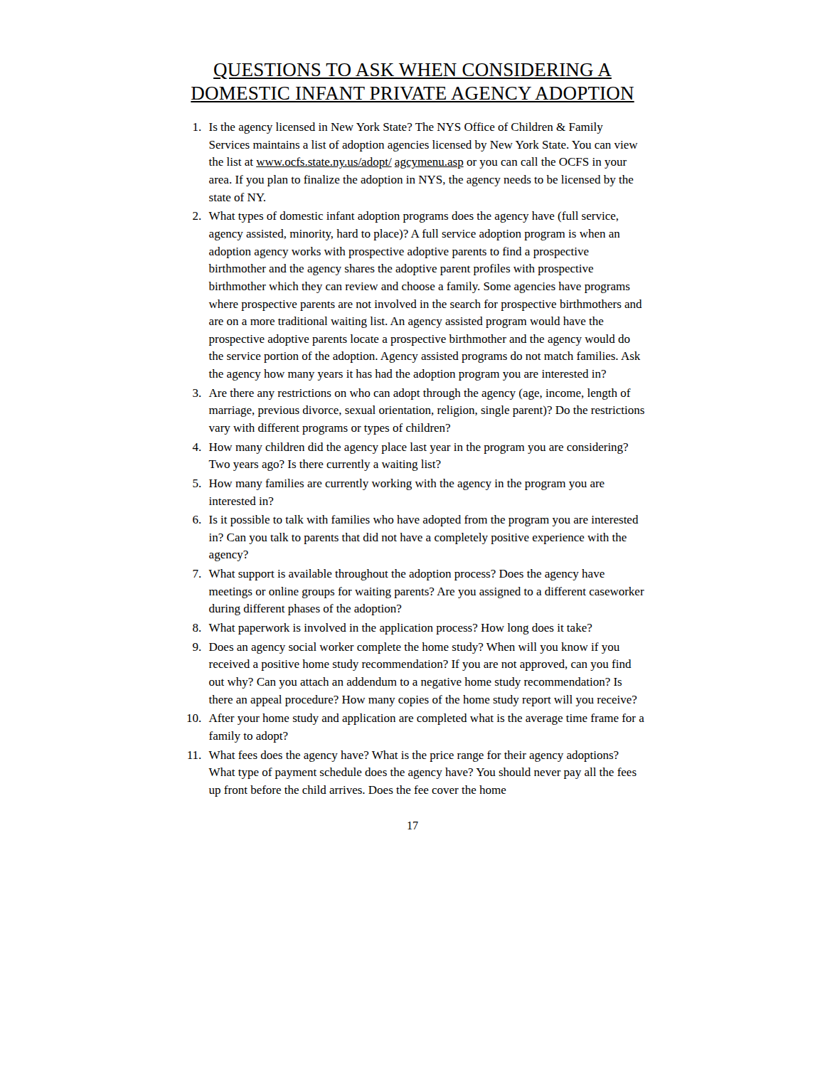QUESTIONS TO ASK WHEN CONSIDERING A DOMESTIC INFANT PRIVATE AGENCY ADOPTION
Is the agency licensed in New York State? The NYS Office of Children & Family Services maintains a list of adoption agencies licensed by New York State. You can view the list at www.ocfs.state.ny.us/adopt/ agcymenu.asp or you can call the OCFS in your area. If you plan to finalize the adoption in NYS, the agency needs to be licensed by the state of NY.
What types of domestic infant adoption programs does the agency have (full service, agency assisted, minority, hard to place)? A full service adoption program is when an adoption agency works with prospective adoptive parents to find a prospective birthmother and the agency shares the adoptive parent profiles with prospective birthmother which they can review and choose a family. Some agencies have programs where prospective parents are not involved in the search for prospective birthmothers and are on a more traditional waiting list. An agency assisted program would have the prospective adoptive parents locate a prospective birthmother and the agency would do the service portion of the adoption. Agency assisted programs do not match families. Ask the agency how many years it has had the adoption program you are interested in?
Are there any restrictions on who can adopt through the agency (age, income, length of marriage, previous divorce, sexual orientation, religion, single parent)? Do the restrictions vary with different programs or types of children?
How many children did the agency place last year in the program you are considering? Two years ago? Is there currently a waiting list?
How many families are currently working with the agency in the program you are interested in?
Is it possible to talk with families who have adopted from the program you are interested in? Can you talk to parents that did not have a completely positive experience with the agency?
What support is available throughout the adoption process? Does the agency have meetings or online groups for waiting parents? Are you assigned to a different caseworker during different phases of the adoption?
What paperwork is involved in the application process? How long does it take?
Does an agency social worker complete the home study? When will you know if you received a positive home study recommendation? If you are not approved, can you find out why? Can you attach an addendum to a negative home study recommendation? Is there an appeal procedure? How many copies of the home study report will you receive?
After your home study and application are completed what is the average time frame for a family to adopt?
What fees does the agency have? What is the price range for their agency adoptions? What type of payment schedule does the agency have? You should never pay all the fees up front before the child arrives. Does the fee cover the home
17